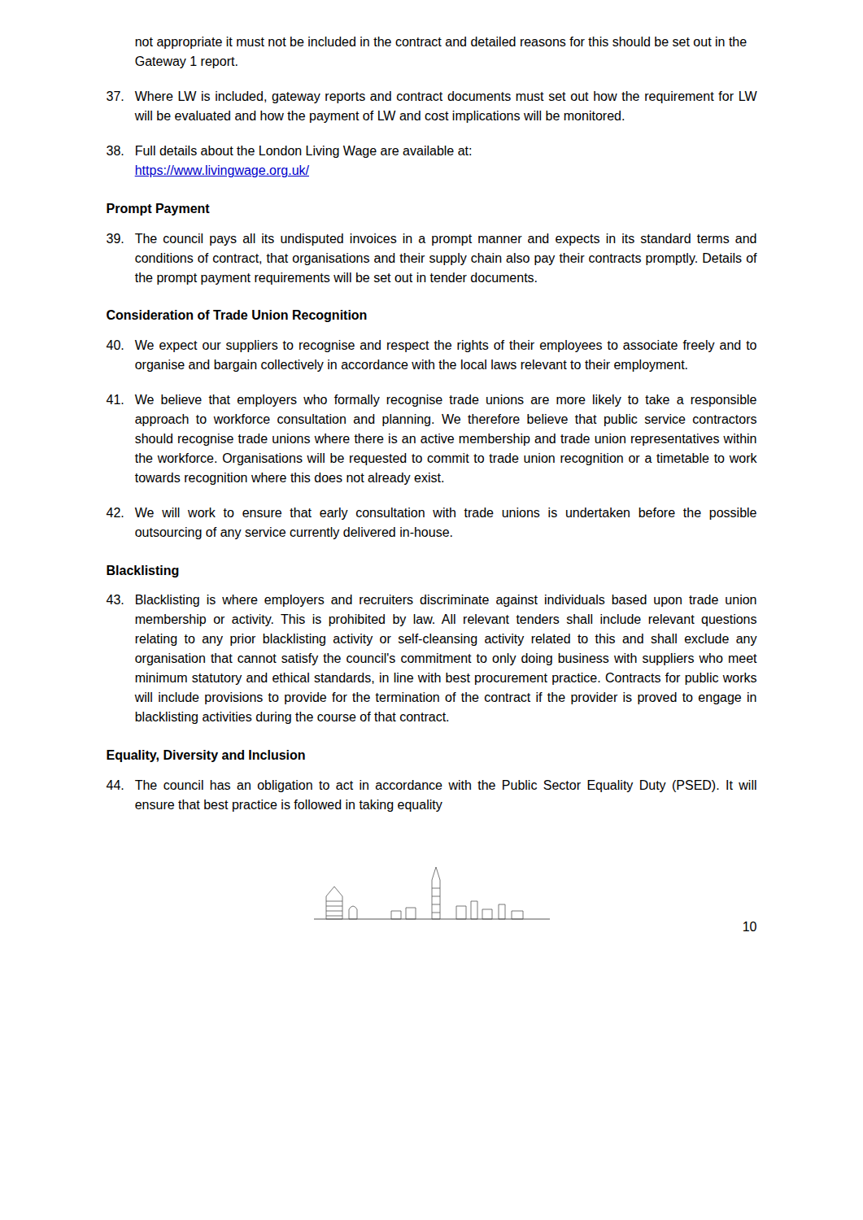not appropriate it must not be included in the contract and detailed reasons for this should be set out in the Gateway 1 report.
37. Where LW is included, gateway reports and contract documents must set out how the requirement for LW will be evaluated and how the payment of LW and cost implications will be monitored.
38. Full details about the London Living Wage are available at:
https://www.livingwage.org.uk/
Prompt Payment
39. The council pays all its undisputed invoices in a prompt manner and expects in its standard terms and conditions of contract, that organisations and their supply chain also pay their contracts promptly. Details of the prompt payment requirements will be set out in tender documents.
Consideration of Trade Union Recognition
40. We expect our suppliers to recognise and respect the rights of their employees to associate freely and to organise and bargain collectively in accordance with the local laws relevant to their employment.
41. We believe that employers who formally recognise trade unions are more likely to take a responsible approach to workforce consultation and planning. We therefore believe that public service contractors should recognise trade unions where there is an active membership and trade union representatives within the workforce. Organisations will be requested to commit to trade union recognition or a timetable to work towards recognition where this does not already exist.
42. We will work to ensure that early consultation with trade unions is undertaken before the possible outsourcing of any service currently delivered in-house.
Blacklisting
43. Blacklisting is where employers and recruiters discriminate against individuals based upon trade union membership or activity. This is prohibited by law. All relevant tenders shall include relevant questions relating to any prior blacklisting activity or self-cleansing activity related to this and shall exclude any organisation that cannot satisfy the council's commitment to only doing business with suppliers who meet minimum statutory and ethical standards, in line with best procurement practice. Contracts for public works will include provisions to provide for the termination of the contract if the provider is proved to engage in blacklisting activities during the course of that contract.
Equality, Diversity and Inclusion
44. The council has an obligation to act in accordance with the Public Sector Equality Duty (PSED). It will ensure that best practice is followed in taking equality
10